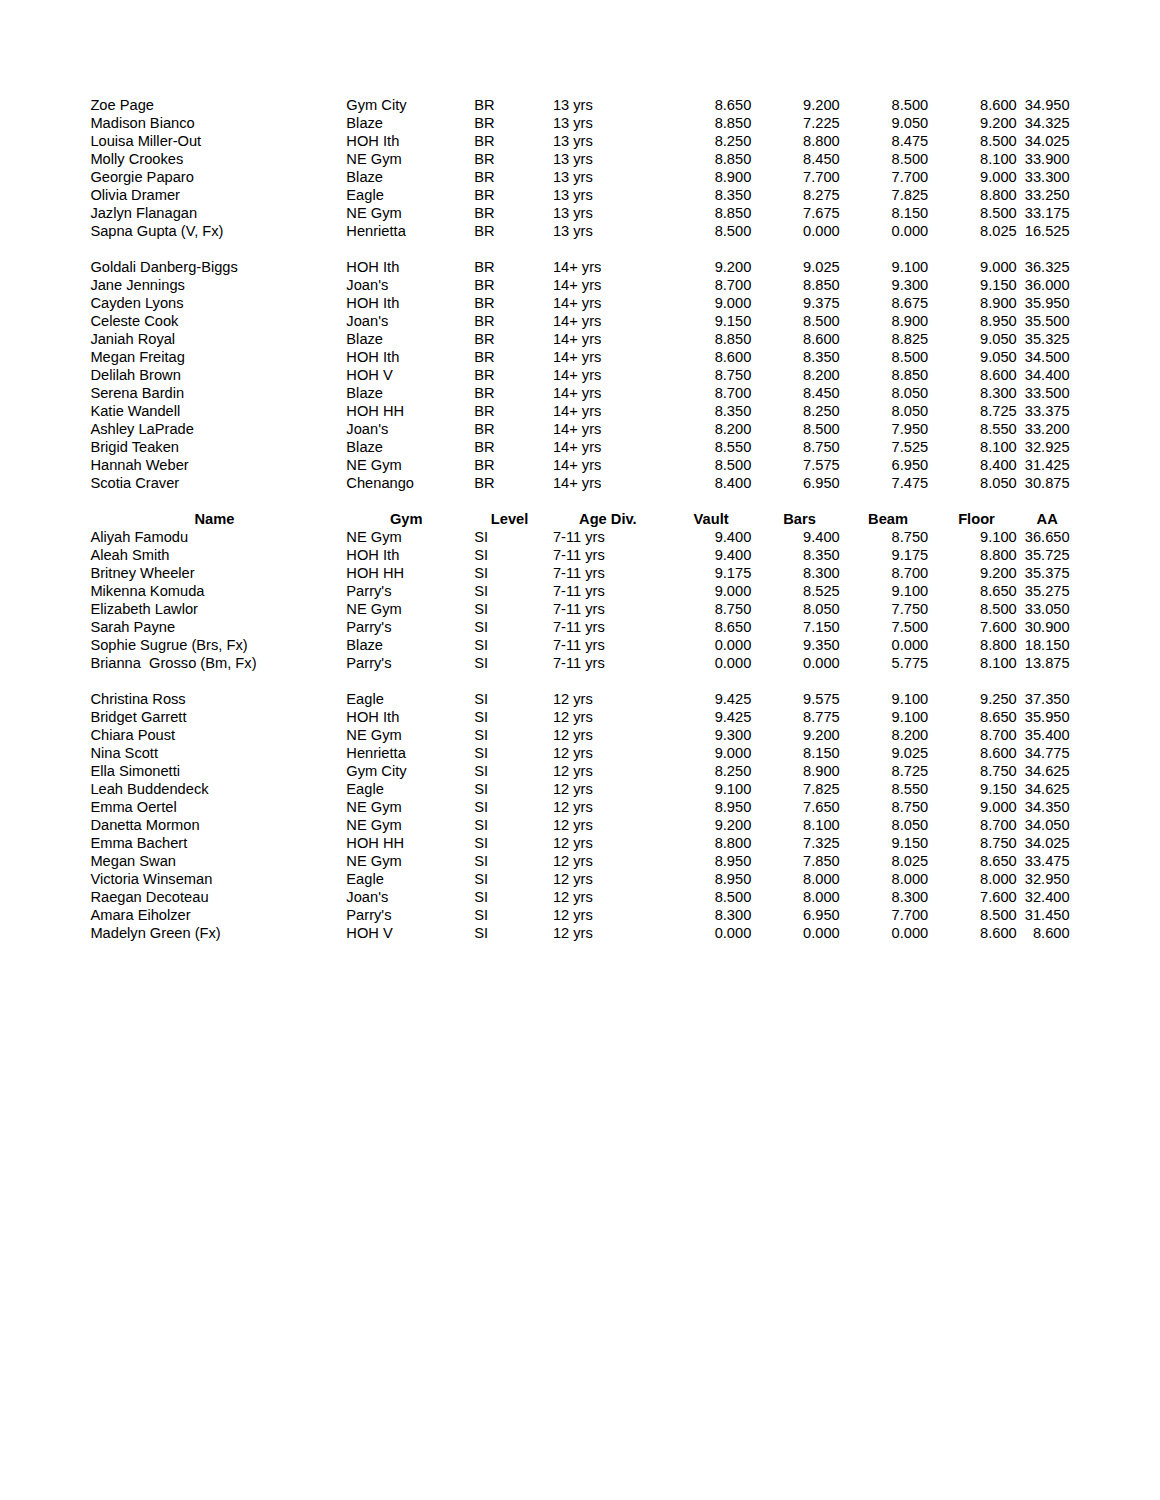| Zoe Page | Gym City | BR | 13 yrs | 8.650 | 9.200 | 8.500 | 8.600 | 34.950 |
| Madison Bianco | Blaze | BR | 13 yrs | 8.850 | 7.225 | 9.050 | 9.200 | 34.325 |
| Louisa Miller-Out | HOH Ith | BR | 13 yrs | 8.250 | 8.800 | 8.475 | 8.500 | 34.025 |
| Molly Crookes | NE Gym | BR | 13 yrs | 8.850 | 8.450 | 8.500 | 8.100 | 33.900 |
| Georgie Paparo | Blaze | BR | 13 yrs | 8.900 | 7.700 | 7.700 | 9.000 | 33.300 |
| Olivia Dramer | Eagle | BR | 13 yrs | 8.350 | 8.275 | 7.825 | 8.800 | 33.250 |
| Jazlyn Flanagan | NE Gym | BR | 13 yrs | 8.850 | 7.675 | 8.150 | 8.500 | 33.175 |
| Sapna Gupta (V, Fx) | Henrietta | BR | 13 yrs | 8.500 | 0.000 | 0.000 | 8.025 | 16.525 |
| Goldali Danberg-Biggs | HOH Ith | BR | 14+ yrs | 9.200 | 9.025 | 9.100 | 9.000 | 36.325 |
| Jane Jennings | Joan's | BR | 14+ yrs | 8.700 | 8.850 | 9.300 | 9.150 | 36.000 |
| Cayden Lyons | HOH Ith | BR | 14+ yrs | 9.000 | 9.375 | 8.675 | 8.900 | 35.950 |
| Celeste Cook | Joan's | BR | 14+ yrs | 9.150 | 8.500 | 8.900 | 8.950 | 35.500 |
| Janiah Royal | Blaze | BR | 14+ yrs | 8.850 | 8.600 | 8.825 | 9.050 | 35.325 |
| Megan Freitag | HOH Ith | BR | 14+ yrs | 8.600 | 8.350 | 8.500 | 9.050 | 34.500 |
| Delilah Brown | HOH V | BR | 14+ yrs | 8.750 | 8.200 | 8.850 | 8.600 | 34.400 |
| Serena Bardin | Blaze | BR | 14+ yrs | 8.700 | 8.450 | 8.050 | 8.300 | 33.500 |
| Katie Wandell | HOH HH | BR | 14+ yrs | 8.350 | 8.250 | 8.050 | 8.725 | 33.375 |
| Ashley LaPrade | Joan's | BR | 14+ yrs | 8.200 | 8.500 | 7.950 | 8.550 | 33.200 |
| Brigid Teaken | Blaze | BR | 14+ yrs | 8.550 | 8.750 | 7.525 | 8.100 | 32.925 |
| Hannah Weber | NE Gym | BR | 14+ yrs | 8.500 | 7.575 | 6.950 | 8.400 | 31.425 |
| Scotia Craver | Chenango | BR | 14+ yrs | 8.400 | 6.950 | 7.475 | 8.050 | 30.875 |
| Name | Gym | Level | Age Div. | Vault | Bars | Beam | Floor | AA |
| Aliyah Famodu | NE Gym | SI | 7-11 yrs | 9.400 | 9.400 | 8.750 | 9.100 | 36.650 |
| Aleah Smith | HOH Ith | SI | 7-11 yrs | 9.400 | 8.350 | 9.175 | 8.800 | 35.725 |
| Britney Wheeler | HOH HH | SI | 7-11 yrs | 9.175 | 8.300 | 8.700 | 9.200 | 35.375 |
| Mikenna Komuda | Parry's | SI | 7-11 yrs | 9.000 | 8.525 | 9.100 | 8.650 | 35.275 |
| Elizabeth Lawlor | NE Gym | SI | 7-11 yrs | 8.750 | 8.050 | 7.750 | 8.500 | 33.050 |
| Sarah Payne | Parry's | SI | 7-11 yrs | 8.650 | 7.150 | 7.500 | 7.600 | 30.900 |
| Sophie Sugrue (Brs, Fx) | Blaze | SI | 7-11 yrs | 0.000 | 9.350 | 0.000 | 8.800 | 18.150 |
| Brianna Grosso (Bm, Fx) | Parry's | SI | 7-11 yrs | 0.000 | 0.000 | 5.775 | 8.100 | 13.875 |
| Christina Ross | Eagle | SI | 12 yrs | 9.425 | 9.575 | 9.100 | 9.250 | 37.350 |
| Bridget Garrett | HOH Ith | SI | 12 yrs | 9.425 | 8.775 | 9.100 | 8.650 | 35.950 |
| Chiara Poust | NE Gym | SI | 12 yrs | 9.300 | 9.200 | 8.200 | 8.700 | 35.400 |
| Nina Scott | Henrietta | SI | 12 yrs | 9.000 | 8.150 | 9.025 | 8.600 | 34.775 |
| Ella Simonetti | Gym City | SI | 12 yrs | 8.250 | 8.900 | 8.725 | 8.750 | 34.625 |
| Leah Buddendeck | Eagle | SI | 12 yrs | 9.100 | 7.825 | 8.550 | 9.150 | 34.625 |
| Emma Oertel | NE Gym | SI | 12 yrs | 8.950 | 7.650 | 8.750 | 9.000 | 34.350 |
| Danetta Mormon | NE Gym | SI | 12 yrs | 9.200 | 8.100 | 8.050 | 8.700 | 34.050 |
| Emma Bachert | HOH HH | SI | 12 yrs | 8.800 | 7.325 | 9.150 | 8.750 | 34.025 |
| Megan Swan | NE Gym | SI | 12 yrs | 8.950 | 7.850 | 8.025 | 8.650 | 33.475 |
| Victoria Winseman | Eagle | SI | 12 yrs | 8.950 | 8.000 | 8.000 | 8.000 | 32.950 |
| Raegan Decoteau | Joan's | SI | 12 yrs | 8.500 | 8.000 | 8.300 | 7.600 | 32.400 |
| Amara Eiholzer | Parry's | SI | 12 yrs | 8.300 | 6.950 | 7.700 | 8.500 | 31.450 |
| Madelyn Green (Fx) | HOH V | SI | 12 yrs | 0.000 | 0.000 | 0.000 | 8.600 | 8.600 |